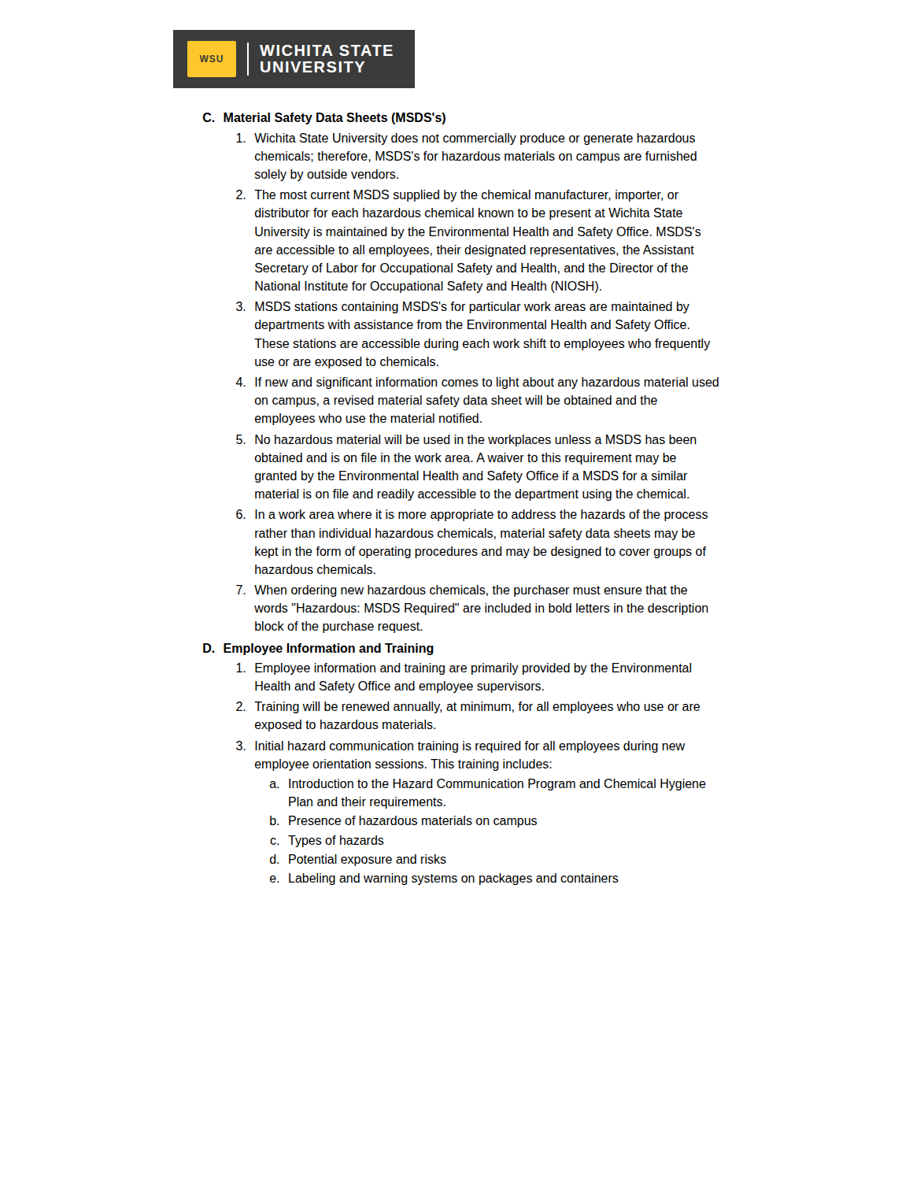WSU
Wichita State
University
Material Safety Data Sheets (MSDS's)
Wichita State University does not commercially produce or generate hazardous chemicals; therefore, MSDS's for hazardous materials on campus are furnished solely by outside vendors.
The most current MSDS supplied by the chemical manufacturer, importer, or distributor for each hazardous chemical known to be present at Wichita State University is maintained by the Environmental Health and Safety Office. MSDS's are accessible to all employees, their designated representatives, the Assistant Secretary of Labor for Occupational Safety and Health, and the Director of the National Institute for Occupational Safety and Health (NIOSH).
MSDS stations containing MSDS's for particular work areas are maintained by departments with assistance from the Environmental Health and Safety Office. These stations are accessible during each work shift to employees who frequently use or are exposed to chemicals.
If new and significant information comes to light about any hazardous material used on campus, a revised material safety data sheet will be obtained and the employees who use the material notified.
No hazardous material will be used in the workplaces unless a MSDS has been obtained and is on file in the work area. A waiver to this requirement may be granted by the Environmental Health and Safety Office if a MSDS for a similar material is on file and readily accessible to the department using the chemical.
In a work area where it is more appropriate to address the hazards of the process rather than individual hazardous chemicals, material safety data sheets may be kept in the form of operating procedures and may be designed to cover groups of hazardous chemicals.
When ordering new hazardous chemicals, the purchaser must ensure that the words "Hazardous: MSDS Required" are included in bold letters in the description block of the purchase request.
Employee Information and Training
Employee information and training are primarily provided by the Environmental Health and Safety Office and employee supervisors.
Training will be renewed annually, at minimum, for all employees who use or are exposed to hazardous materials.
Initial hazard communication training is required for all employees during new employee orientation sessions. This training includes:
Introduction to the Hazard Communication Program and Chemical Hygiene Plan and their requirements.
Presence of hazardous materials on campus
Types of hazards
Potential exposure and risks
Labeling and warning systems on packages and containers